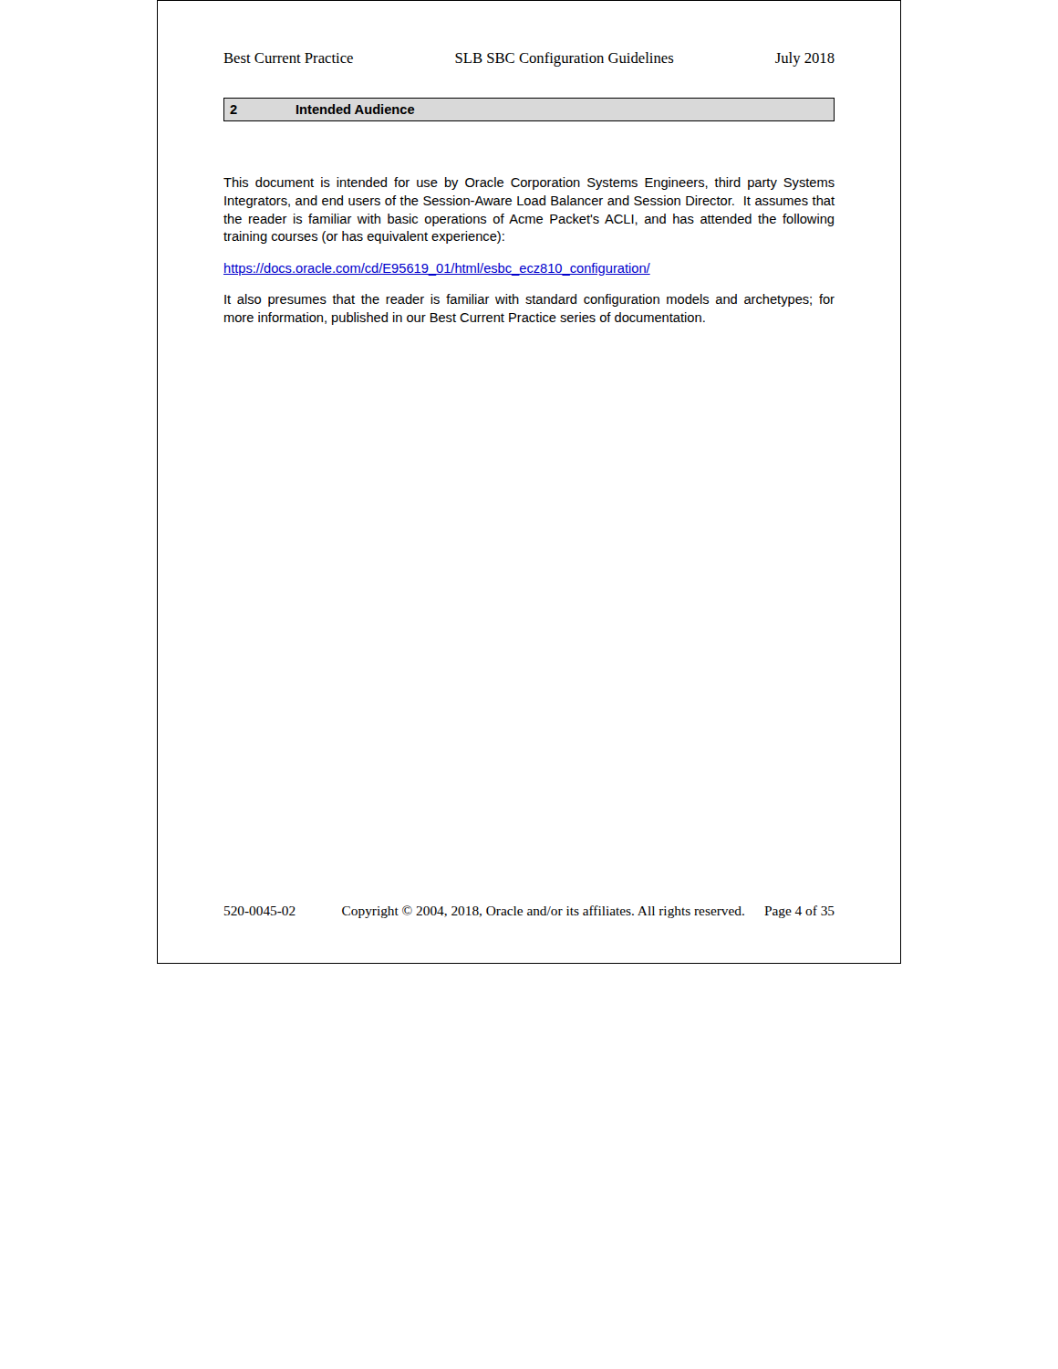Best Current Practice
SLB SBC Configuration Guidelines
July 2018
2 Intended Audience
This document is intended for use by Oracle Corporation Systems Engineers, third party Systems Integrators, and end users of the Session-Aware Load Balancer and Session Director. It assumes that the reader is familiar with basic operations of Acme Packet's ACLI, and has attended the following training courses (or has equivalent experience):
https://docs.oracle.com/cd/E95619_01/html/esbc_ecz810_configuration/
It also presumes that the reader is familiar with standard configuration models and archetypes; for more information, published in our Best Current Practice series of documentation.
520-0045-02
Copyright © 2004, 2018, Oracle and/or its affiliates. All rights reserved.
Page 4 of 35